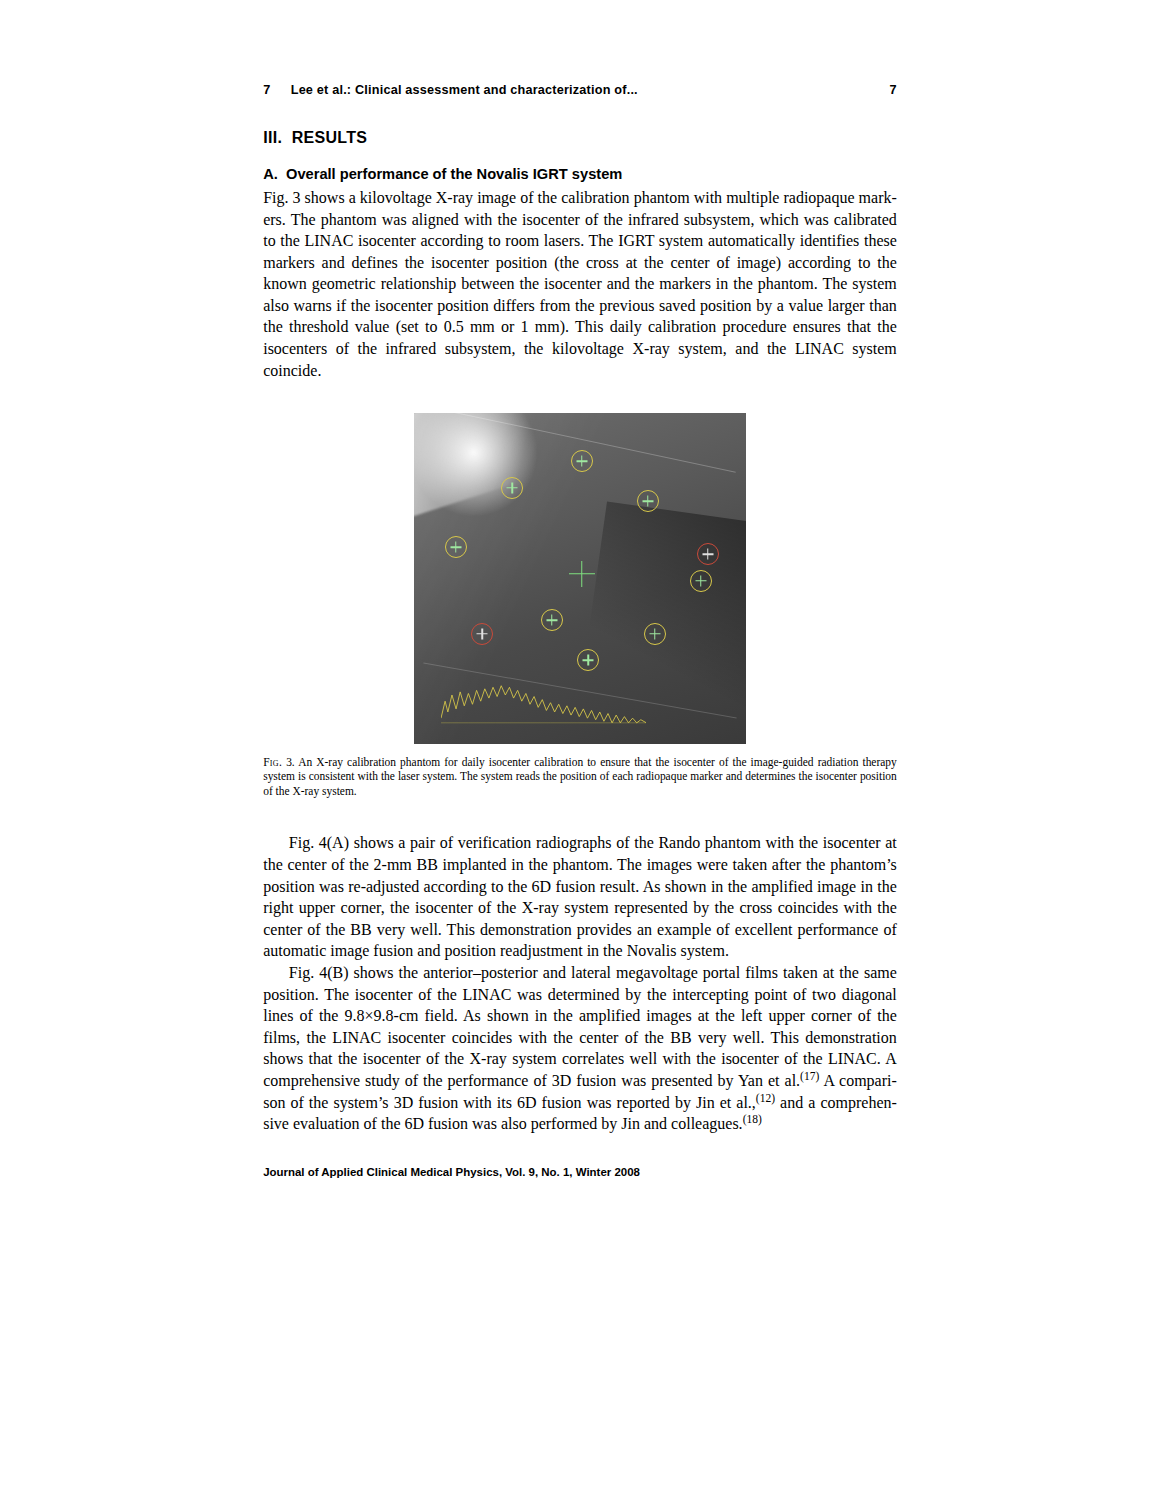7 Lee et al.: Clinical assessment and characterization of... 7
III. RESULTS
A. Overall performance of the Novalis IGRT system
Fig. 3 shows a kilovoltage X-ray image of the calibration phantom with multiple radiopaque markers. The phantom was aligned with the isocenter of the infrared subsystem, which was calibrated to the LINAC isocenter according to room lasers. The IGRT system automatically identifies these markers and defines the isocenter position (the cross at the center of image) according to the known geometric relationship between the isocenter and the markers in the phantom. The system also warns if the isocenter position differs from the previous saved position by a value larger than the threshold value (set to 0.5 mm or 1 mm). This daily calibration procedure ensures that the isocenters of the infrared subsystem, the kilovoltage X-ray system, and the LINAC system coincide.
Fig. 3. An X-ray calibration phantom for daily isocenter calibration to ensure that the isocenter of the image-guided radiation therapy system is consistent with the laser system. The system reads the position of each radiopaque marker and determines the isocenter position of the X-ray system.
Fig. 4(A) shows a pair of verification radiographs of the Rando phantom with the isocenter at the center of the 2-mm BB implanted in the phantom. The images were taken after the phantom’s position was re-adjusted according to the 6D fusion result. As shown in the amplified image in the right upper corner, the isocenter of the X-ray system represented by the cross coincides with the center of the BB very well. This demonstration provides an example of excellent performance of automatic image fusion and position readjustment in the Novalis system.
Fig. 4(B) shows the anterior–posterior and lateral megavoltage portal films taken at the same position. The isocenter of the LINAC was determined by the intercepting point of two diagonal lines of the 9.8×9.8-cm field. As shown in the amplified images at the left upper corner of the films, the LINAC isocenter coincides with the center of the BB very well. This demonstration shows that the isocenter of the X-ray system correlates well with the isocenter of the LINAC. A comprehensive study of the performance of 3D fusion was presented by Yan et al.(17) A comparison of the system’s 3D fusion with its 6D fusion was reported by Jin et al.,(12) and a comprehensive evaluation of the 6D fusion was also performed by Jin and colleagues.(18)
Journal of Applied Clinical Medical Physics, Vol. 9, No. 1, Winter 2008